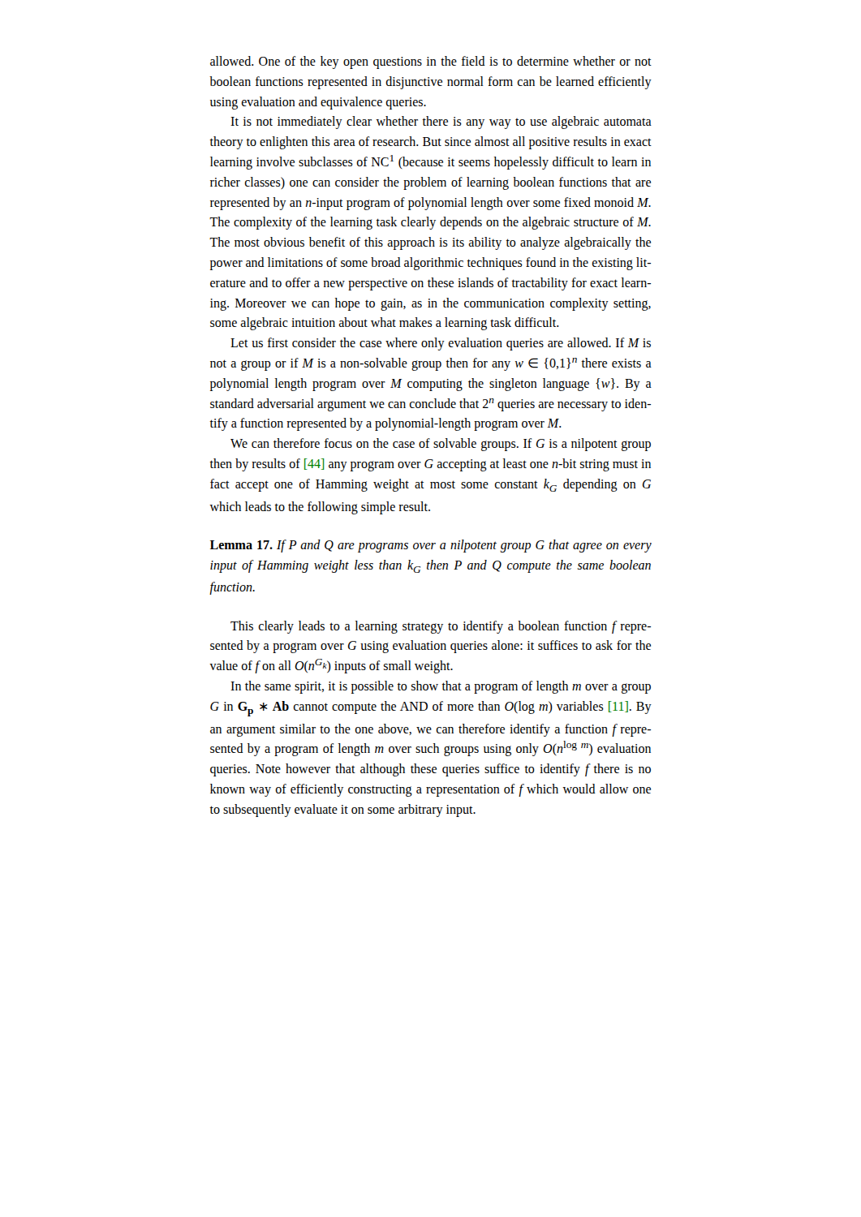allowed. One of the key open questions in the field is to determine whether or not boolean functions represented in disjunctive normal form can be learned efficiently using evaluation and equivalence queries.
It is not immediately clear whether there is any way to use algebraic automata theory to enlighten this area of research. But since almost all positive results in exact learning involve subclasses of NC1 (because it seems hopelessly difficult to learn in richer classes) one can consider the problem of learning boolean functions that are represented by an n-input program of polynomial length over some fixed monoid M. The complexity of the learning task clearly depends on the algebraic structure of M. The most obvious benefit of this approach is its ability to analyze algebraically the power and limitations of some broad algorithmic techniques found in the existing literature and to offer a new perspective on these islands of tractability for exact learning. Moreover we can hope to gain, as in the communication complexity setting, some algebraic intuition about what makes a learning task difficult.
Let us first consider the case where only evaluation queries are allowed. If M is not a group or if M is a non-solvable group then for any w ∈ {0,1}n there exists a polynomial length program over M computing the singleton language {w}. By a standard adversarial argument we can conclude that 2n queries are necessary to identify a function represented by a polynomial-length program over M.
We can therefore focus on the case of solvable groups. If G is a nilpotent group then by results of [44] any program over G accepting at least one n-bit string must in fact accept one of Hamming weight at most some constant kG depending on G which leads to the following simple result.
Lemma 17. If P and Q are programs over a nilpotent group G that agree on every input of Hamming weight less than kG then P and Q compute the same boolean function.
This clearly leads to a learning strategy to identify a boolean function f represented by a program over G using evaluation queries alone: it suffices to ask for the value of f on all O(nGk) inputs of small weight.
In the same spirit, it is possible to show that a program of length m over a group G in Gp ∗ Ab cannot compute the AND of more than O(log m) variables [11]. By an argument similar to the one above, we can therefore identify a function f represented by a program of length m over such groups using only O(nlog m) evaluation queries. Note however that although these queries suffice to identify f there is no known way of efficiently constructing a representation of f which would allow one to subsequently evaluate it on some arbitrary input.